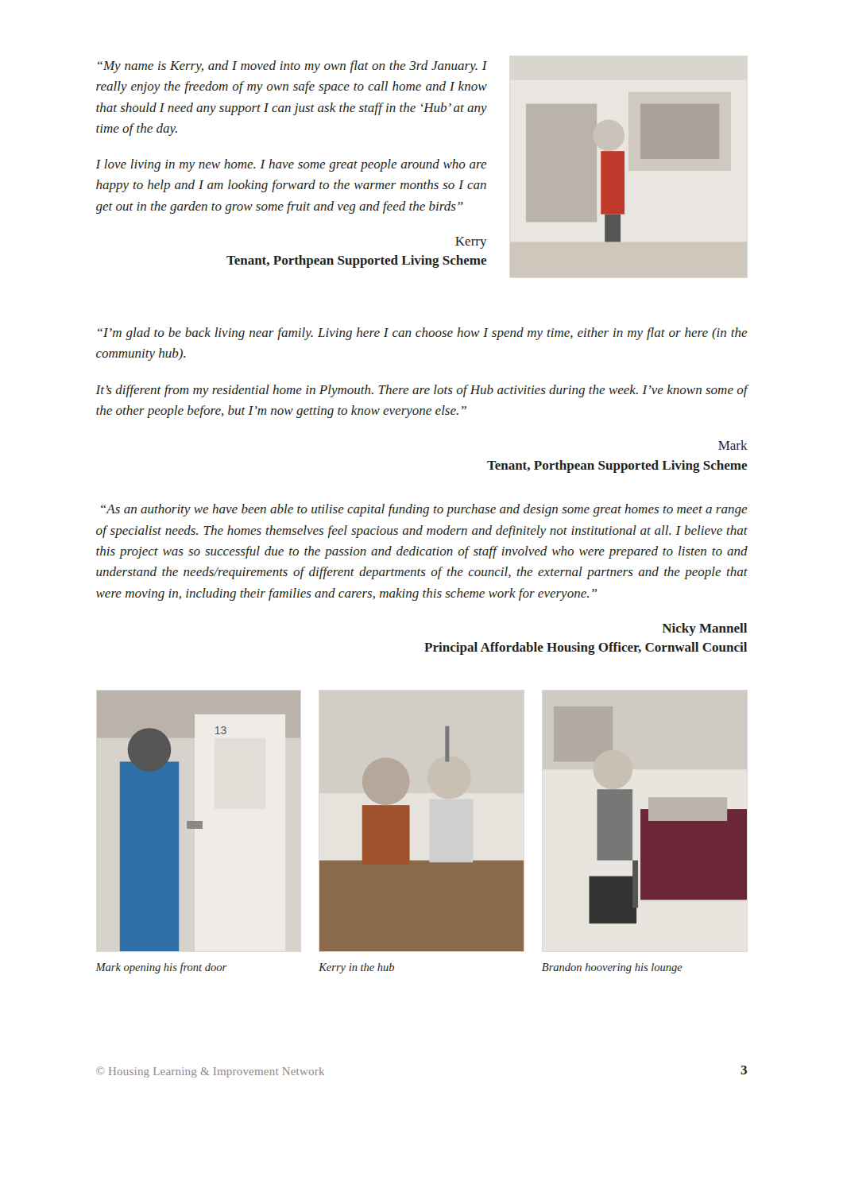“My name is Kerry, and I moved into my own flat on the 3rd January. I really enjoy the freedom of my own safe space to call home and I know that should I need any support I can just ask the staff in the ‘Hub’ at any time of the day.
I love living in my new home. I have some great people around who are happy to help and I am looking forward to the warmer months so I can get out in the garden to grow some fruit and veg and feed the birds”
Kerry Tenant, Porthpean Supported Living Scheme
“I’m glad to be back living near family. Living here I can choose how I spend my time, either in my flat or here (in the community hub).
It’s different from my residential home in Plymouth. There are lots of Hub activities during the week. I’ve known some of the other people before, but I’m now getting to know everyone else.”
Mark Tenant, Porthpean Supported Living Scheme
“As an authority we have been able to utilise capital funding to purchase and design some great homes to meet a range of specialist needs. The homes themselves feel spacious and modern and definitely not institutional at all. I believe that this project was so successful due to the passion and dedication of staff involved who were prepared to listen to and understand the needs/requirements of different departments of the council, the external partners and the people that were moving in, including their families and carers, making this scheme work for everyone.”
Nicky Mannell Principal Affordable Housing Officer, Cornwall Council
Mark opening his front door
Kerry in the hub
Brandon hoovering his lounge
© Housing Learning & Improvement Network
3